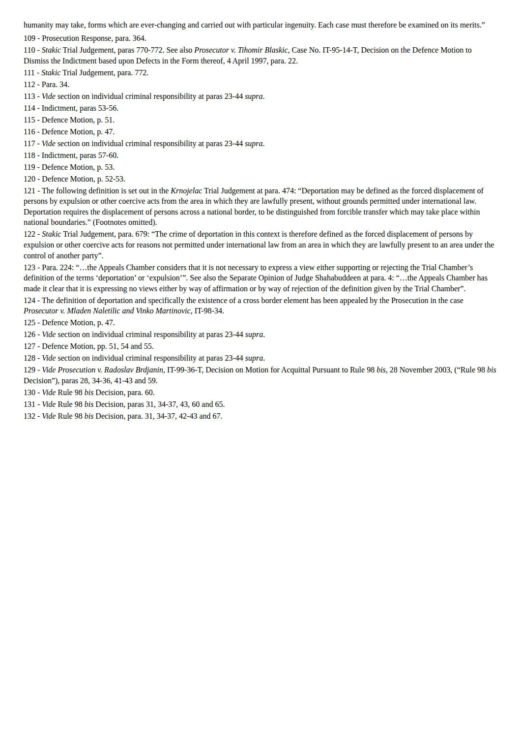humanity may take, forms which are ever-changing and carried out with particular ingenuity. Each case must therefore be examined on its merits.”
109 - Prosecution Response, para. 364.
110 - Stakic Trial Judgement, paras 770-772. See also Prosecutor v. Tihomir Blaskic, Case No. IT-95-14-T, Decision on the Defence Motion to Dismiss the Indictment based upon Defects in the Form thereof, 4 April 1997, para. 22.
111 - Stakic Trial Judgement, para. 772.
112 - Para. 34.
113 - Vide section on individual criminal responsibility at paras 23-44 supra.
114 - Indictment, paras 53-56.
115 - Defence Motion, p. 51.
116 - Defence Motion, p. 47.
117 - Vide section on individual criminal responsibility at paras 23-44 supra.
118 - Indictment, paras 57-60.
119 - Defence Motion, p. 53.
120 - Defence Motion, p. 52-53.
121 - The following definition is set out in the Krnojelac Trial Judgement at para. 474: “Deportation may be defined as the forced displacement of persons by expulsion or other coercive acts from the area in which they are lawfully present, without grounds permitted under international law. Deportation requires the displacement of persons across a national border, to be distinguished from forcible transfer which may take place within national boundaries.” (Footnotes omitted).
122 - Stakic Trial Judgement, para. 679: “The crime of deportation in this context is therefore defined as the forced displacement of persons by expulsion or other coercive acts for reasons not permitted under international law from an area in which they are lawfully present to an area under the control of another party”.
123 - Para. 224: “…the Appeals Chamber considers that it is not necessary to express a view either supporting or rejecting the Trial Chamber’s definition of the terms ‘deportation’ or ‘expulsion’”. See also the Separate Opinion of Judge Shahabuddeen at para. 4: “…the Appeals Chamber has made it clear that it is expressing no views either by way of affirmation or by way of rejection of the definition given by the Trial Chamber”.
124 - The definition of deportation and specifically the existence of a cross border element has been appealed by the Prosecution in the case Prosecutor v. Mladen Naletilic and Vinko Martinovic, IT-98-34.
125 - Defence Motion, p. 47.
126 - Vide section on individual criminal responsibility at paras 23-44 supra.
127 - Defence Motion, pp. 51, 54 and 55.
128 - Vide section on individual criminal responsibility at paras 23-44 supra.
129 - Vide Prosecution v. Radoslav Brdjanin, IT-99-36-T, Decision on Motion for Acquittal Pursuant to Rule 98 bis, 28 November 2003, (“Rule 98 bis Decision”), paras 28, 34-36, 41-43 and 59.
130 - Vide Rule 98 bis Decision, para. 60.
131 - Vide Rule 98 bis Decision, paras 31, 34-37, 43, 60 and 65.
132 - Vide Rule 98 bis Decision, para. 31, 34-37, 42-43 and 67.